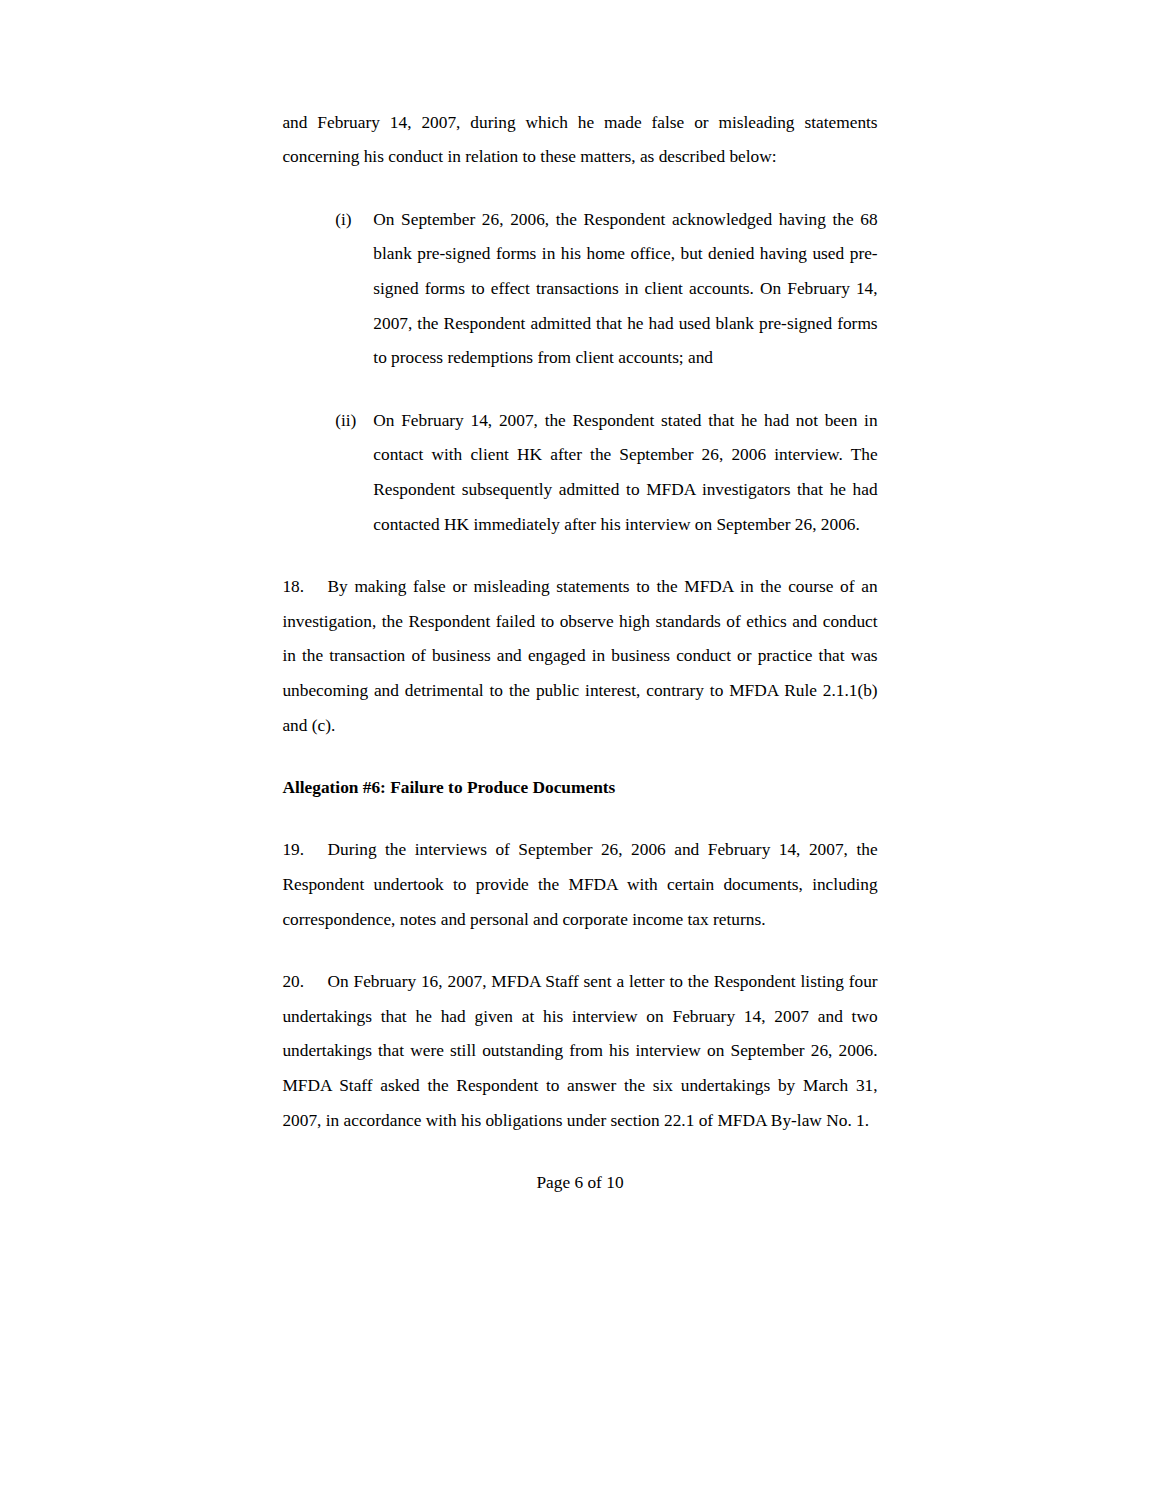and February 14, 2007, during which he made false or misleading statements concerning his conduct in relation to these matters, as described below:
(i) On September 26, 2006, the Respondent acknowledged having the 68 blank pre-signed forms in his home office, but denied having used pre-signed forms to effect transactions in client accounts. On February 14, 2007, the Respondent admitted that he had used blank pre-signed forms to process redemptions from client accounts; and
(ii) On February 14, 2007, the Respondent stated that he had not been in contact with client HK after the September 26, 2006 interview. The Respondent subsequently admitted to MFDA investigators that he had contacted HK immediately after his interview on September 26, 2006.
18. By making false or misleading statements to the MFDA in the course of an investigation, the Respondent failed to observe high standards of ethics and conduct in the transaction of business and engaged in business conduct or practice that was unbecoming and detrimental to the public interest, contrary to MFDA Rule 2.1.1(b) and (c).
Allegation #6: Failure to Produce Documents
19. During the interviews of September 26, 2006 and February 14, 2007, the Respondent undertook to provide the MFDA with certain documents, including correspondence, notes and personal and corporate income tax returns.
20. On February 16, 2007, MFDA Staff sent a letter to the Respondent listing four undertakings that he had given at his interview on February 14, 2007 and two undertakings that were still outstanding from his interview on September 26, 2006. MFDA Staff asked the Respondent to answer the six undertakings by March 31, 2007, in accordance with his obligations under section 22.1 of MFDA By-law No. 1.
Page 6 of 10